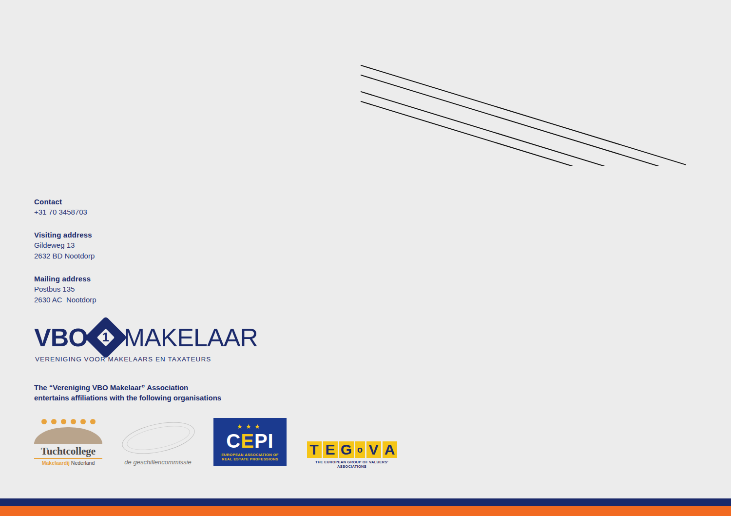Contact
+31 70 3458703
Visiting address
Gildeweg 13
2632 BD Nootdorp
Mailing address
Postbus 135
2630 AC Nootdorp
VBO 1 MAKELAAR
VERENIGING VOOR MAKELAARS EN TAXATEURS
The “Vereniging VBO Makelaar” Association
entertains affiliations with the following organisations
Tuchtcollege
Makelaardij Nederland
de geschillencommissie
★★★
CEPI
EUROPEAN ASSOCIATION OF
REAL ESTATE PROFESSIONS
TEGoVA
THE EUROPEAN GROUP OF VALUERS’ ASSOCIATIONS